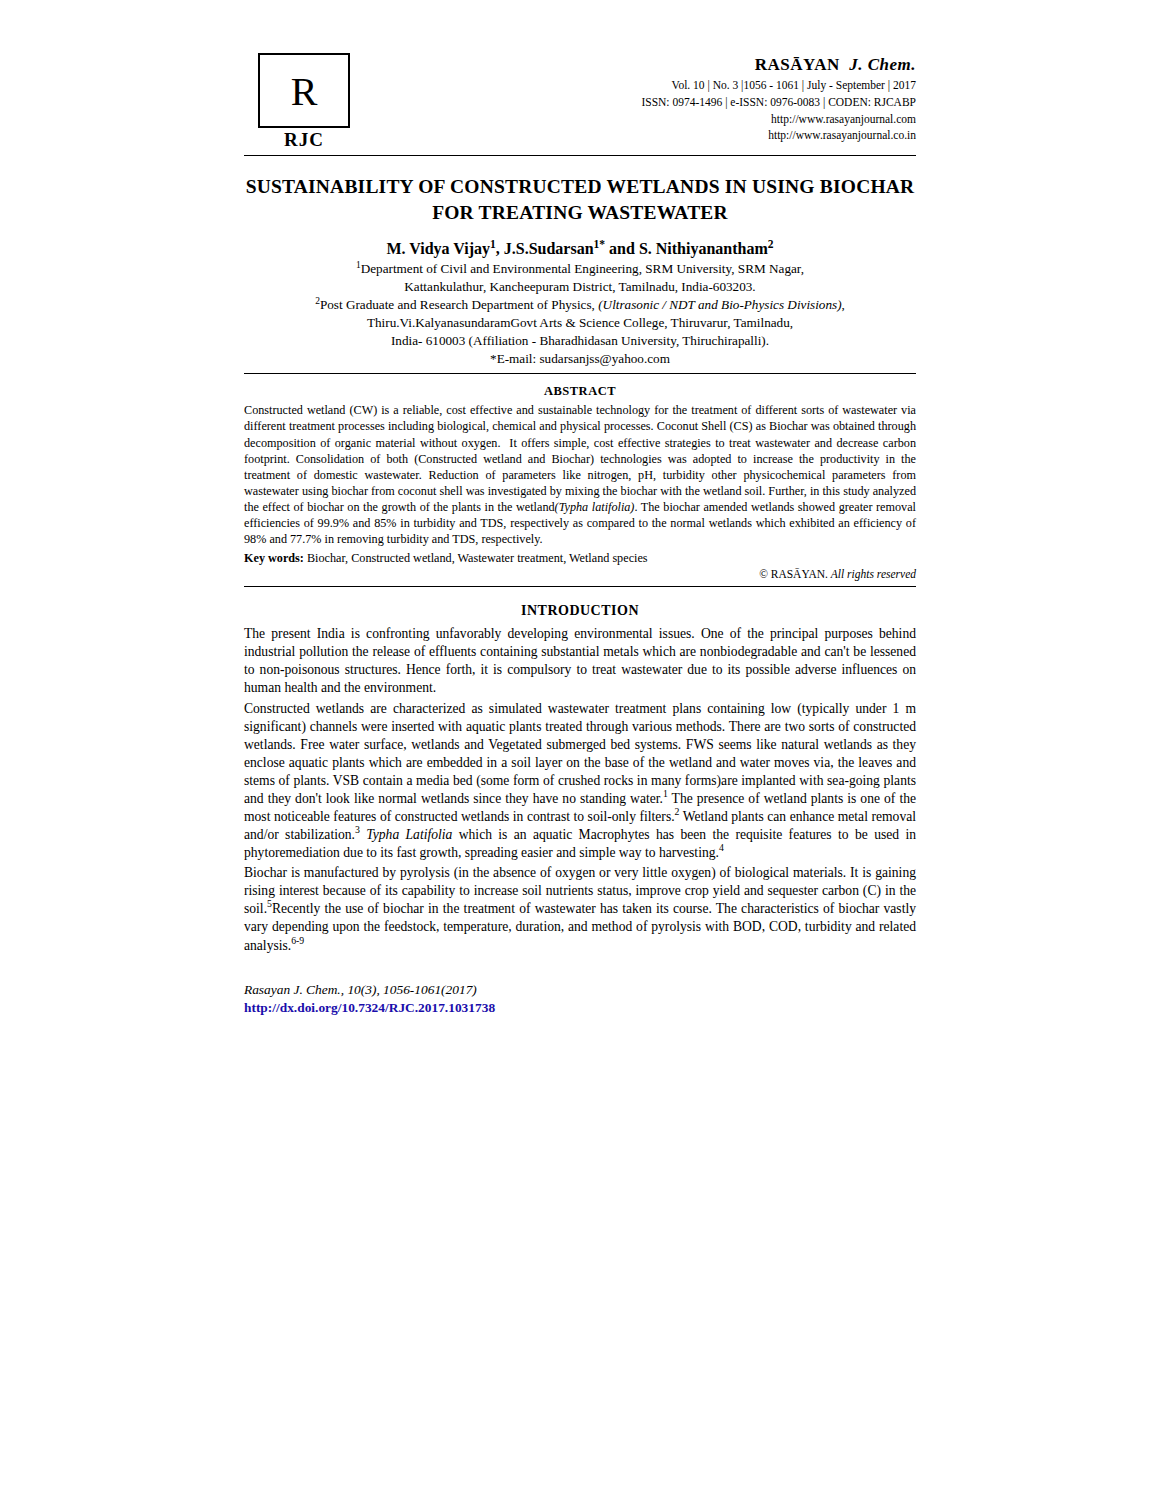R
RJC
RASĀYAN J. Chem.
Vol. 10 | No. 3 |1056 - 1061 | July - September | 2017
ISSN: 0974-1496 | e-ISSN: 0976-0083 | CODEN: RJCABP
http://www.rasayanjournal.com
http://www.rasayanjournal.co.in
Sustainability of Constructed Wetlands in Using Biochar for Treating Wastewater
M. Vidya Vijay1, J.S.Sudarsan1* and S. Nithiyanantham2
1Department of Civil and Environmental Engineering, SRM University, SRM Nagar,
Kattankulathur, Kancheepuram District, Tamilnadu, India-603203.
2Post Graduate and Research Department of Physics, (Ultrasonic / NDT and Bio-Physics Divisions), Thiru.Vi.KalyanasundaramGovt Arts & Science College, Thiruvarur, Tamilnadu,
India- 610003 (Affiliation - Bharadhidasan University, Thiruchirapalli).
*E-mail: sudarsanjss@yahoo.com
ABSTRACT
Constructed wetland (CW) is a reliable, cost effective and sustainable technology for the treatment of different sorts of wastewater via different treatment processes including biological, chemical and physical processes. Coconut Shell (CS) as Biochar was obtained through decomposition of organic material without oxygen. It offers simple, cost effective strategies to treat wastewater and decrease carbon footprint. Consolidation of both (Constructed wetland and Biochar) technologies was adopted to increase the productivity in the treatment of domestic wastewater. Reduction of parameters like nitrogen, pH, turbidity other physicochemical parameters from wastewater using biochar from coconut shell was investigated by mixing the biochar with the wetland soil. Further, in this study analyzed the effect of biochar on the growth of the plants in the wetland(Typha latifolia). The biochar amended wetlands showed greater removal efficiencies of 99.9% and 85% in turbidity and TDS, respectively as compared to the normal wetlands which exhibited an efficiency of 98% and 77.7% in removing turbidity and TDS, respectively.
Key words: Biochar, Constructed wetland, Wastewater treatment, Wetland species
© RASĀYAN. All rights reserved
INTRODUCTION
The present India is confronting unfavorably developing environmental issues. One of the principal purposes behind industrial pollution the release of effluents containing substantial metals which are nonbiodegradable and can't be lessened to non-poisonous structures. Hence forth, it is compulsory to treat wastewater due to its possible adverse influences on human health and the environment.
Constructed wetlands are characterized as simulated wastewater treatment plans containing low (typically under 1 m significant) channels were inserted with aquatic plants treated through various methods. There are two sorts of constructed wetlands. Free water surface, wetlands and Vegetated submerged bed systems. FWS seems like natural wetlands as they enclose aquatic plants which are embedded in a soil layer on the base of the wetland and water moves via, the leaves and stems of plants. VSB contain a media bed (some form of crushed rocks in many forms)are implanted with sea-going plants and they don't look like normal wetlands since they have no standing water.1 The presence of wetland plants is one of the most noticeable features of constructed wetlands in contrast to soil-only filters.2 Wetland plants can enhance metal removal and/or stabilization.3 Typha Latifolia which is an aquatic Macrophytes has been the requisite features to be used in phytoremediation due to its fast growth, spreading easier and simple way to harvesting.4
Biochar is manufactured by pyrolysis (in the absence of oxygen or very little oxygen) of biological materials. It is gaining rising interest because of its capability to increase soil nutrients status, improve crop yield and sequester carbon (C) in the soil.5Recently the use of biochar in the treatment of wastewater has taken its course. The characteristics of biochar vastly vary depending upon the feedstock, temperature, duration, and method of pyrolysis with BOD, COD, turbidity and related analysis.6-9
Rasayan J. Chem., 10(3), 1056-1061(2017)
http://dx.doi.org/10.7324/RJC.2017.1031738